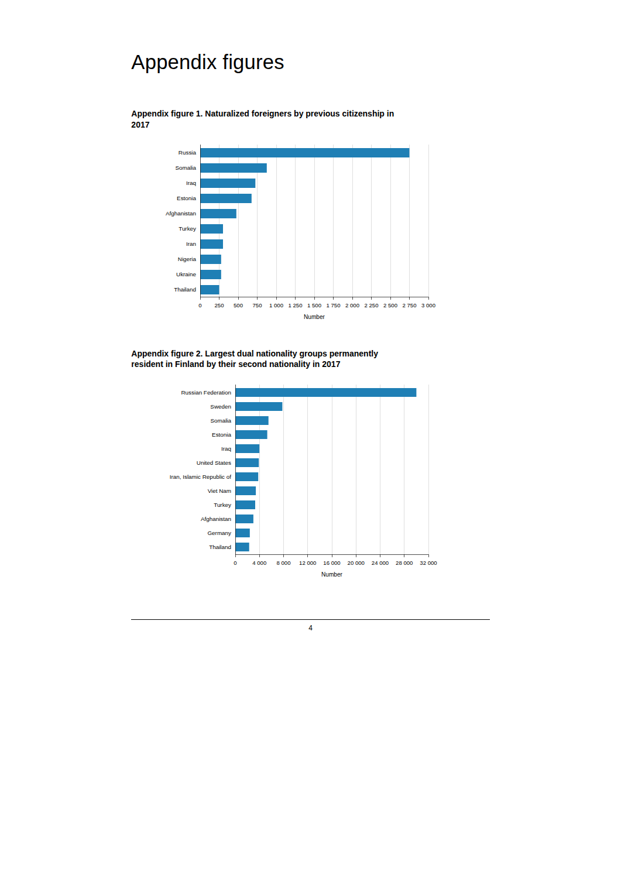Appendix figures
Appendix figure 1. Naturalized foreigners by previous citizenship in
2017
Russia Somalia Iraq Estonia Afghanistan Turkey Iran Nigeria Ukraine Thailand 0 250 500 750 1 000 1 250 1 500 1 750 2 000 2 250 2 500 2 750 3 000 Number
Appendix figure 2. Largest dual nationality groups permanently
resident in Finland by their second nationality in 2017
Russian Federation Sweden Somalia Estonia Iraq United States Iran, Islamic Republic of Viet Nam Turkey Afghanistan Germany Thailand 0 4 000 8 000 12 000 16 000 20 000 24 000 28 000 32 000 Number
4